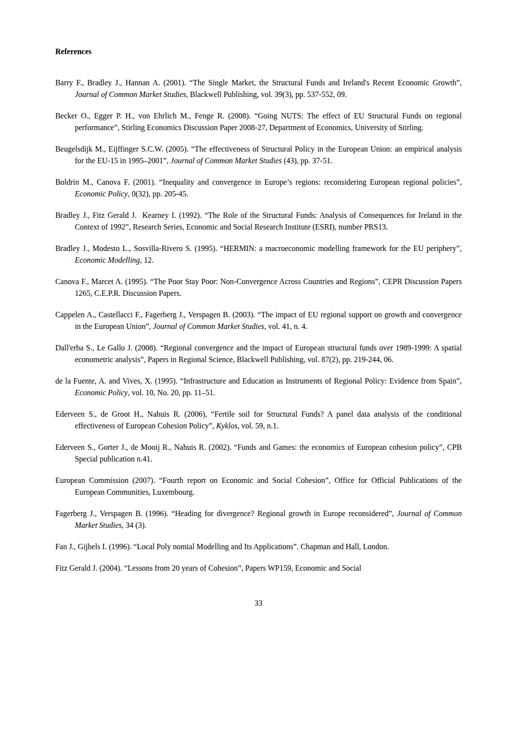References
Barry F., Bradley J., Hannan A. (2001). “The Single Market, the Structural Funds and Ireland's Recent Economic Growth”, Journal of Common Market Studies, Blackwell Publishing, vol. 39(3), pp. 537-552, 09.
Becker O., Egger P. H., von Ehrlich M., Fenge R. (2008). “Going NUTS: The effect of EU Structural Funds on regional performance”, Stirling Economics Discussion Paper 2008-27, Department of Economics, University of Stirling.
Beugelsdijk M., Eijffinger S.C.W. (2005). “The effectiveness of Structural Policy in the European Union: an empirical analysis for the EU-15 in 1995–2001”, Journal of Common Market Studies (43), pp. 37-51.
Boldrin M., Canova F. (2001). “Inequality and convergence in Europe’s regions: reconsidering European regional policies”, Economic Policy, 0(32), pp. 205-45.
Bradley J., Fitz Gerald J. Kearney I. (1992). “The Role of the Structural Funds: Analysis of Consequences for Ireland in the Context of 1992”, Research Series, Economic and Social Research Institute (ESRI), number PRS13.
Bradley J., Modesto L., Sosvilla-Rivero S. (1995). “HERMIN: a macroeconomic modelling framework for the EU periphery”, Economic Modelling, 12.
Canova F., Marcet A. (1995). “The Poor Stay Poor: Non-Convergence Across Countries and Regions”, CEPR Discussion Papers 1265, C.E.P.R. Discussion Papers.
Cappelen A., Castellacci F., Fagerberg J., Verspagen B. (2003). “The impact of EU regional support on growth and convergence in the European Union”, Journal of Common Market Studies, vol. 41, n. 4.
Dall'erba S., Le Gallo J. (2008). “Regional convergence and the impact of European structural funds over 1989-1999: A spatial econometric analysis”, Papers in Regional Science, Blackwell Publishing, vol. 87(2), pp. 219-244, 06.
de la Fuente, A. and Vives, X. (1995). “Infrastructure and Education as Instruments of Regional Policy: Evidence from Spain”, Economic Policy, vol. 10, No. 20, pp. 11–51.
Ederveen S., de Groot H., Nahuis R. (2006), “Fertile soil for Structural Funds? A panel data analysis of the conditional effectiveness of European Cohesion Policy”, Kyklos, vol. 59, n.1.
Ederveen S., Gorter J., de Mooij R., Nahuis R. (2002). “Funds and Games: the economics of European cohesion policy”, CPB Special publication n.41.
European Commission (2007). “Fourth report on Economic and Social Cohesion”, Office for Official Publications of the European Communities, Luxembourg.
Fagerberg J., Verspagen B. (1996). “Heading for divergence? Regional growth in Europe reconsidered”, Journal of Common Market Studies, 34 (3).
Fan J., Gijbels I. (1996). “Local Poly nomial Modelling and Its Applications”. Chapman and Hall, London.
Fitz Gerald J. (2004). “Lessons from 20 years of Cohesion”, Papers WP159, Economic and Social
33